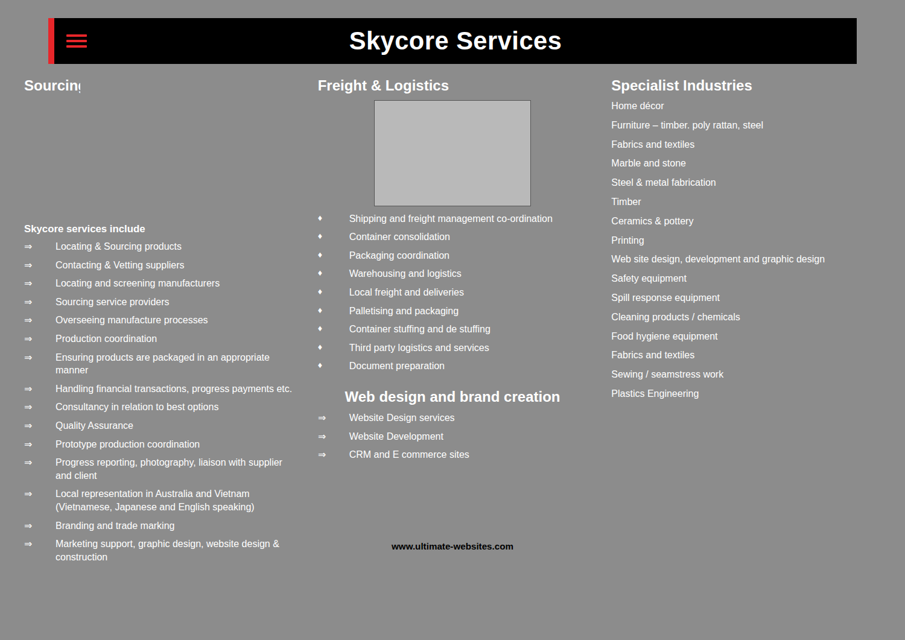Skycore Services
Sourcing
Skycore services include
Locating & Sourcing products
Contacting & Vetting suppliers
Locating and screening manufacturers
Sourcing service providers
Overseeing manufacture processes
Production coordination
Ensuring products are packaged in an appropriate manner
Handling financial transactions, progress payments etc.
Consultancy in relation to best options
Quality Assurance
Prototype production coordination
Progress reporting, photography, liaison with supplier and client
Local representation in Australia and Vietnam (Vietnamese, Japanese and English speaking)
Branding and trade marking
Marketing support, graphic design, website design & construction
Freight & Logistics
Shipping and freight management co-ordination
Container consolidation
Packaging coordination
Warehousing and logistics
Local freight and deliveries
Palletising and packaging
Container stuffing and de stuffing
Third party logistics and services
Document preparation
Web design and brand creation
Website Design services
Website Development
CRM and E commerce sites
www.ultimate-websites.com
Specialist Industries
Home décor
Furniture – timber. poly rattan, steel
Fabrics and textiles
Marble and stone
Steel & metal fabrication
Timber
Ceramics & pottery
Printing
Web site design, development and graphic design
Safety equipment
Spill response equipment
Cleaning products / chemicals
Food hygiene equipment
Fabrics and textiles
Sewing / seamstress work
Plastics Engineering